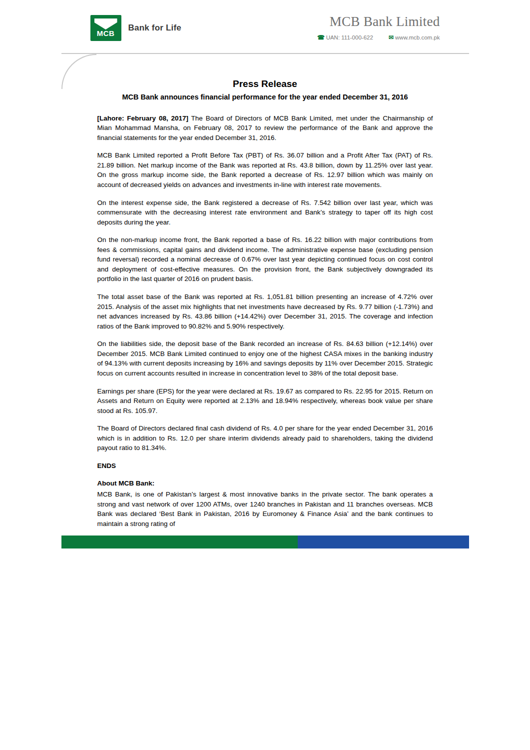Bank for Life
MCB Bank Limited
☎UAN: 111-000-622 ✉www.mcb.com.pk
Press Release
MCB Bank announces financial performance for the year ended December 31, 2016
[Lahore: February 08, 2017] The Board of Directors of MCB Bank Limited, met under the Chairmanship of Mian Mohammad Mansha, on February 08, 2017 to review the performance of the Bank and approve the financial statements for the year ended December 31, 2016.
MCB Bank Limited reported a Profit Before Tax (PBT) of Rs. 36.07 billion and a Profit After Tax (PAT) of Rs. 21.89 billion. Net markup income of the Bank was reported at Rs. 43.8 billion, down by 11.25% over last year. On the gross markup income side, the Bank reported a decrease of Rs. 12.97 billion which was mainly on account of decreased yields on advances and investments in-line with interest rate movements.
On the interest expense side, the Bank registered a decrease of Rs. 7.542 billion over last year, which was commensurate with the decreasing interest rate environment and Bank’s strategy to taper off its high cost deposits during the year.
On the non-markup income front, the Bank reported a base of Rs. 16.22 billion with major contributions from fees & commissions, capital gains and dividend income. The administrative expense base (excluding pension fund reversal) recorded a nominal decrease of 0.67% over last year depicting continued focus on cost control and deployment of cost-effective measures. On the provision front, the Bank subjectively downgraded its portfolio in the last quarter of 2016 on prudent basis.
The total asset base of the Bank was reported at Rs. 1,051.81 billion presenting an increase of 4.72% over 2015. Analysis of the asset mix highlights that net investments have decreased by Rs. 9.77 billion (-1.73%) and net advances increased by Rs. 43.86 billion (+14.42%) over December 31, 2015. The coverage and infection ratios of the Bank improved to 90.82% and 5.90% respectively.
On the liabilities side, the deposit base of the Bank recorded an increase of Rs. 84.63 billion (+12.14%) over December 2015. MCB Bank Limited continued to enjoy one of the highest CASA mixes in the banking industry of 94.13% with current deposits increasing by 16% and savings deposits by 11% over December 2015. Strategic focus on current accounts resulted in increase in concentration level to 38% of the total deposit base.
Earnings per share (EPS) for the year were declared at Rs. 19.67 as compared to Rs. 22.95 for 2015. Return on Assets and Return on Equity were reported at 2.13% and 18.94% respectively, whereas book value per share stood at Rs. 105.97.
The Board of Directors declared final cash dividend of Rs. 4.0 per share for the year ended December 31, 2016 which is in addition to Rs. 12.0 per share interim dividends already paid to shareholders, taking the dividend payout ratio to 81.34%.
ENDS
About MCB Bank:
MCB Bank, is one of Pakistan’s largest & most innovative banks in the private sector. The bank operates a strong and vast network of over 1200 ATMs, over 1240 branches in Pakistan and 11 branches overseas. MCB Bank was declared ‘Best Bank in Pakistan, 2016 by Euromoney & Finance Asia’ and the bank continues to maintain a strong rating of